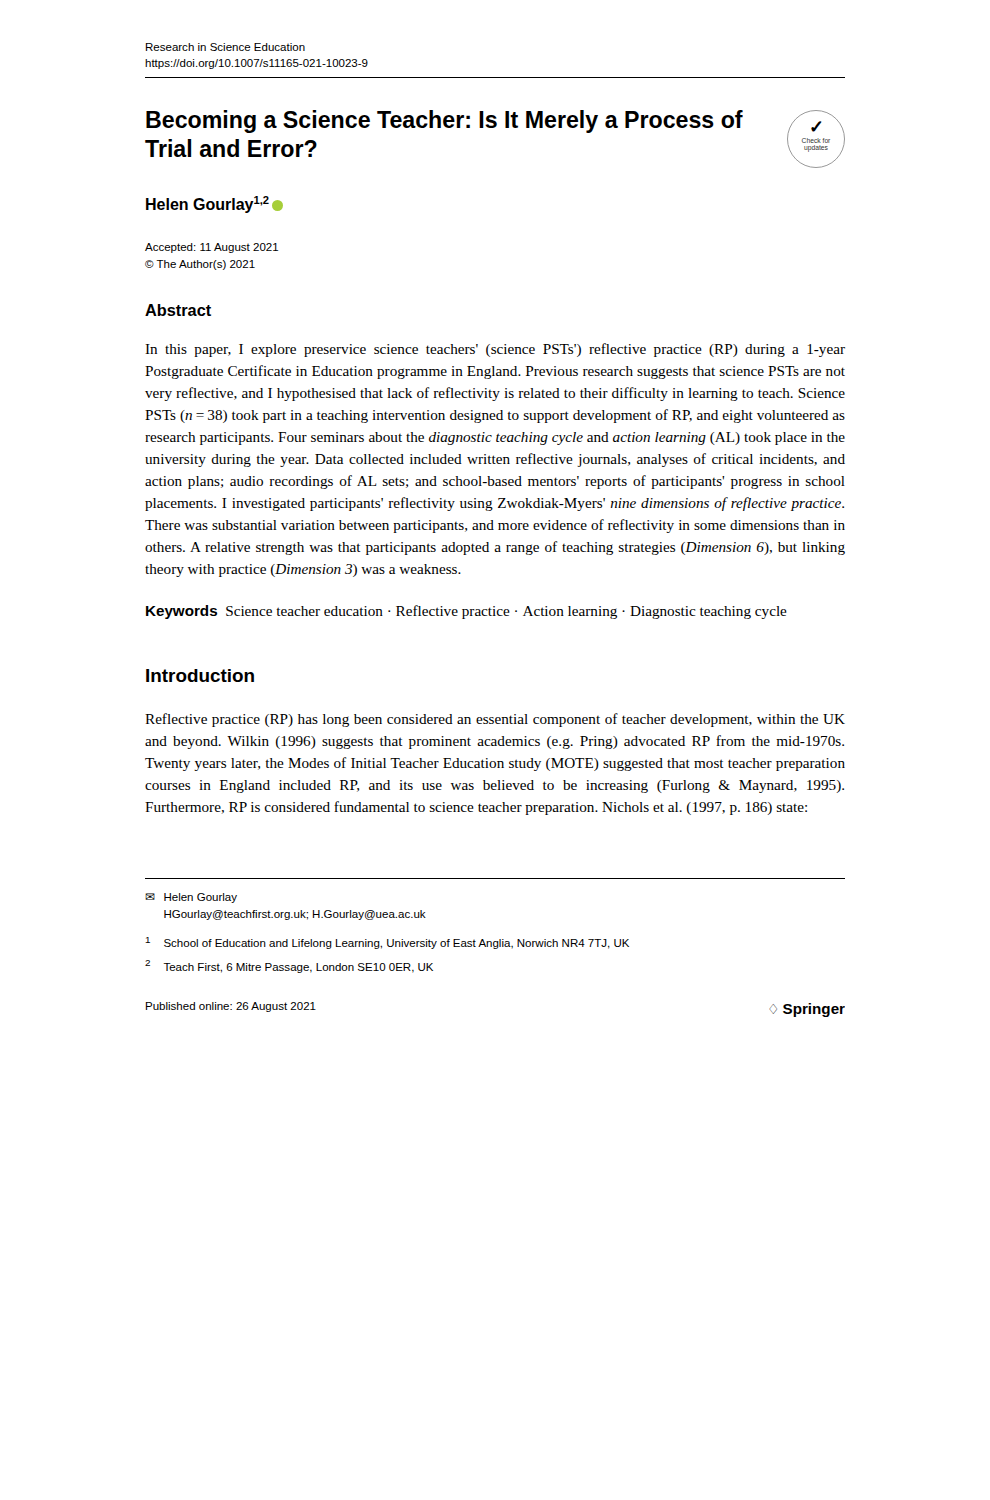Research in Science Education
https://doi.org/10.1007/s11165-021-10023-9
✓ Check for
updates
Becoming a Science Teacher: Is It Merely a Process of Trial and Error?
Helen Gourlay1,2
Accepted: 11 August 2021
© The Author(s) 2021
Abstract
In this paper, I explore preservice science teachers' (science PSTs') reflective practice (RP) during a 1-year Postgraduate Certificate in Education programme in England. Previous research suggests that science PSTs are not very reflective, and I hypothesised that lack of reflectivity is related to their difficulty in learning to teach. Science PSTs (n = 38) took part in a teaching intervention designed to support development of RP, and eight volunteered as research participants. Four seminars about the diagnostic teaching cycle and action learning (AL) took place in the university during the year. Data collected included written reflective journals, analyses of critical incidents, and action plans; audio recordings of AL sets; and school-based mentors' reports of participants' progress in school placements. I investigated participants' reflectivity using Zwokdiak-Myers' nine dimensions of reflective practice. There was substantial variation between participants, and more evidence of reflectivity in some dimensions than in others. A relative strength was that participants adopted a range of teaching strategies (Dimension 6), but linking theory with practice (Dimension 3) was a weakness.
Keywords Science teacher education · Reflective practice · Action learning · Diagnostic teaching cycle
Introduction
Reflective practice (RP) has long been considered an essential component of teacher development, within the UK and beyond. Wilkin (1996) suggests that prominent academics (e.g. Pring) advocated RP from the mid-1970s. Twenty years later, the Modes of Initial Teacher Education study (MOTE) suggested that most teacher preparation courses in England included RP, and its use was believed to be increasing (Furlong & Maynard, 1995). Furthermore, RP is considered fundamental to science teacher preparation. Nichols et al. (1997, p. 186) state:
✉Helen Gourlay
HGourlay@teachfirst.org.uk; H.Gourlay@uea.ac.uk
School of Education and Lifelong Learning, University of East Anglia, Norwich NR4 7TJ, UK
Teach First, 6 Mitre Passage, London SE10 0ER, UK
Published online: 26 August 2021 ♢Springer